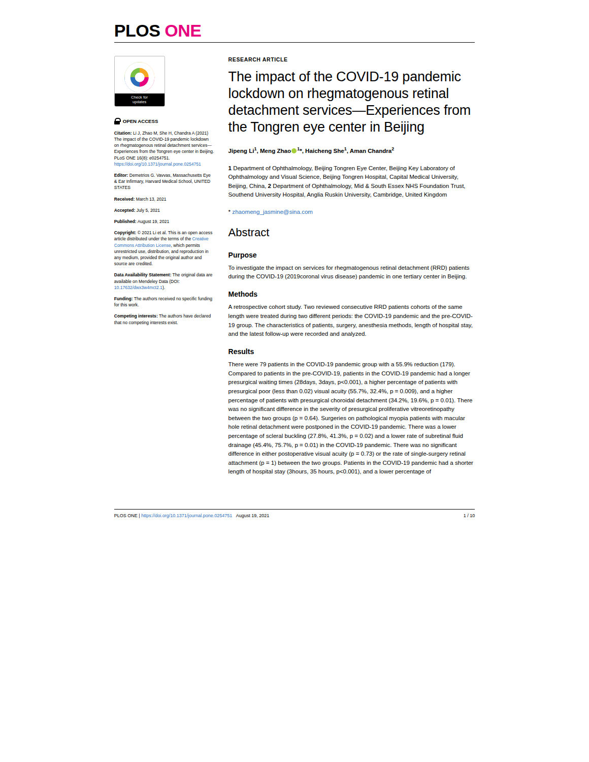PLOS ONE
Check for
updates
OPEN ACCESS
Citation: Li J, Zhao M, She H, Chandra A (2021) The impact of the COVID-19 pandemic lockdown on rhegmatogenous retinal detachment services—Experiences from the Tongren eye center in Beijing. PLoS ONE 16(8): e0254751. https://doi.org/10.1371/journal.pone.0254751
Editor: Demetrios G. Vavvas, Massachusetts Eye & Ear Infirmary, Harvard Medical School, UNITED STATES
Received: March 13, 2021
Accepted: July 5, 2021
Published: August 19, 2021
Copyright: © 2021 Li et al. This is an open access article distributed under the terms of the Creative Commons Attribution License, which permits unrestricted use, distribution, and reproduction in any medium, provided the original author and source are credited.
Data Availability Statement: The original data are available on Mendeley Data (DOI: 10.17632/dwx3w4mct2.1).
Funding: The authors received no specific funding for this work.
Competing interests: The authors have declared that no competing interests exist.
RESEARCH ARTICLE
The impact of the COVID-19 pandemic lockdown on rhegmatogenous retinal detachment services—Experiences from the Tongren eye center in Beijing
Jipeng Li1, Meng Zhao1*, Haicheng She1, Aman Chandra2
1 Department of Ophthalmology, Beijing Tongren Eye Center, Beijing Key Laboratory of Ophthalmology and Visual Science, Beijing Tongren Hospital, Capital Medical University, Beijing, China, 2 Department of Ophthalmology, Mid & South Essex NHS Foundation Trust, Southend University Hospital, Anglia Ruskin University, Cambridge, United Kingdom
* zhaomeng_jasmine@sina.com
Abstract
Purpose
To investigate the impact on services for rhegmatogenous retinal detachment (RRD) patients during the COVID-19 (2019coronal virus disease) pandemic in one tertiary center in Beijing.
Methods
A retrospective cohort study. Two reviewed consecutive RRD patients cohorts of the same length were treated during two different periods: the COVID-19 pandemic and the pre-COVID-19 group. The characteristics of patients, surgery, anesthesia methods, length of hospital stay, and the latest follow-up were recorded and analyzed.
Results
There were 79 patients in the COVID-19 pandemic group with a 55.9% reduction (179). Compared to patients in the pre-COVID-19, patients in the COVID-19 pandemic had a longer presurgical waiting times (28days, 3days, p<0.001), a higher percentage of patients with presurgical poor (less than 0.02) visual acuity (55.7%, 32.4%, p = 0.009), and a higher percentage of patients with presurgical choroidal detachment (34.2%, 19.6%, p = 0.01). There was no significant difference in the severity of presurgical proliferative vitreoretinopathy between the two groups (p = 0.64). Surgeries on pathological myopia patients with macular hole retinal detachment were postponed in the COVID-19 pandemic. There was a lower percentage of scleral buckling (27.8%, 41.3%, p = 0.02) and a lower rate of subretinal fluid drainage (45.4%, 75.7%, p = 0.01) in the COVID-19 pandemic. There was no significant difference in either postoperative visual acuity (p = 0.73) or the rate of single-surgery retinal attachment (p = 1) between the two groups. Patients in the COVID-19 pandemic had a shorter length of hospital stay (3hours, 35 hours, p<0.001), and a lower percentage of
PLOS ONE | https://doi.org/10.1371/journal.pone.0254751 August 19, 2021
1 / 10